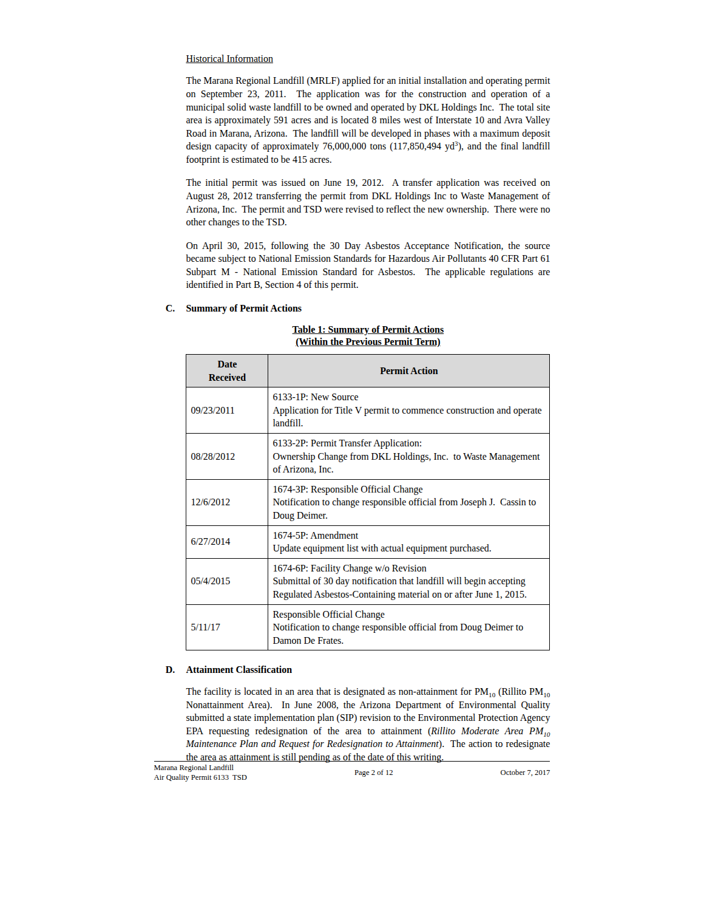Historical Information
The Marana Regional Landfill (MRLF) applied for an initial installation and operating permit on September 23, 2011. The application was for the construction and operation of a municipal solid waste landfill to be owned and operated by DKL Holdings Inc. The total site area is approximately 591 acres and is located 8 miles west of Interstate 10 and Avra Valley Road in Marana, Arizona. The landfill will be developed in phases with a maximum deposit design capacity of approximately 76,000,000 tons (117,850,494 yd3), and the final landfill footprint is estimated to be 415 acres.
The initial permit was issued on June 19, 2012. A transfer application was received on August 28, 2012 transferring the permit from DKL Holdings Inc to Waste Management of Arizona, Inc. The permit and TSD were revised to reflect the new ownership. There were no other changes to the TSD.
On April 30, 2015, following the 30 Day Asbestos Acceptance Notification, the source became subject to National Emission Standards for Hazardous Air Pollutants 40 CFR Part 61 Subpart M - National Emission Standard for Asbestos. The applicable regulations are identified in Part B, Section 4 of this permit.
C.
Summary of Permit Actions
Table 1: Summary of Permit Actions
(Within the Previous Permit Term)
| Date Received | Permit Action |
| --- | --- |
| 09/23/2011 | 6133-1P: New Source Application for Title V permit to commence construction and operate landfill. |
| 08/28/2012 | 6133-2P: Permit Transfer Application: Ownership Change from DKL Holdings, Inc. to Waste Management of Arizona, Inc. |
| 12/6/2012 | 1674-3P: Responsible Official Change Notification to change responsible official from Joseph J. Cassin to Doug Deimer. |
| 6/27/2014 | 1674-5P: Amendment Update equipment list with actual equipment purchased. |
| 05/4/2015 | 1674-6P: Facility Change w/o Revision Submittal of 30 day notification that landfill will begin accepting Regulated Asbestos-Containing material on or after June 1, 2015. |
| 5/11/17 | Responsible Official Change Notification to change responsible official from Doug Deimer to Damon De Frates. |
D.
Attainment Classification
The facility is located in an area that is designated as non-attainment for PM10 (Rillito PM10 Nonattainment Area). In June 2008, the Arizona Department of Environmental Quality submitted a state implementation plan (SIP) revision to the Environmental Protection Agency EPA requesting redesignation of the area to attainment (Rillito Moderate Area PM10 Maintenance Plan and Request for Redesignation to Attainment). The action to redesignate the area as attainment is still pending as of the date of this writing.
Marana Regional Landfill
Air Quality Permit 6133 TSD
Page 2 of 12
October 7, 2017